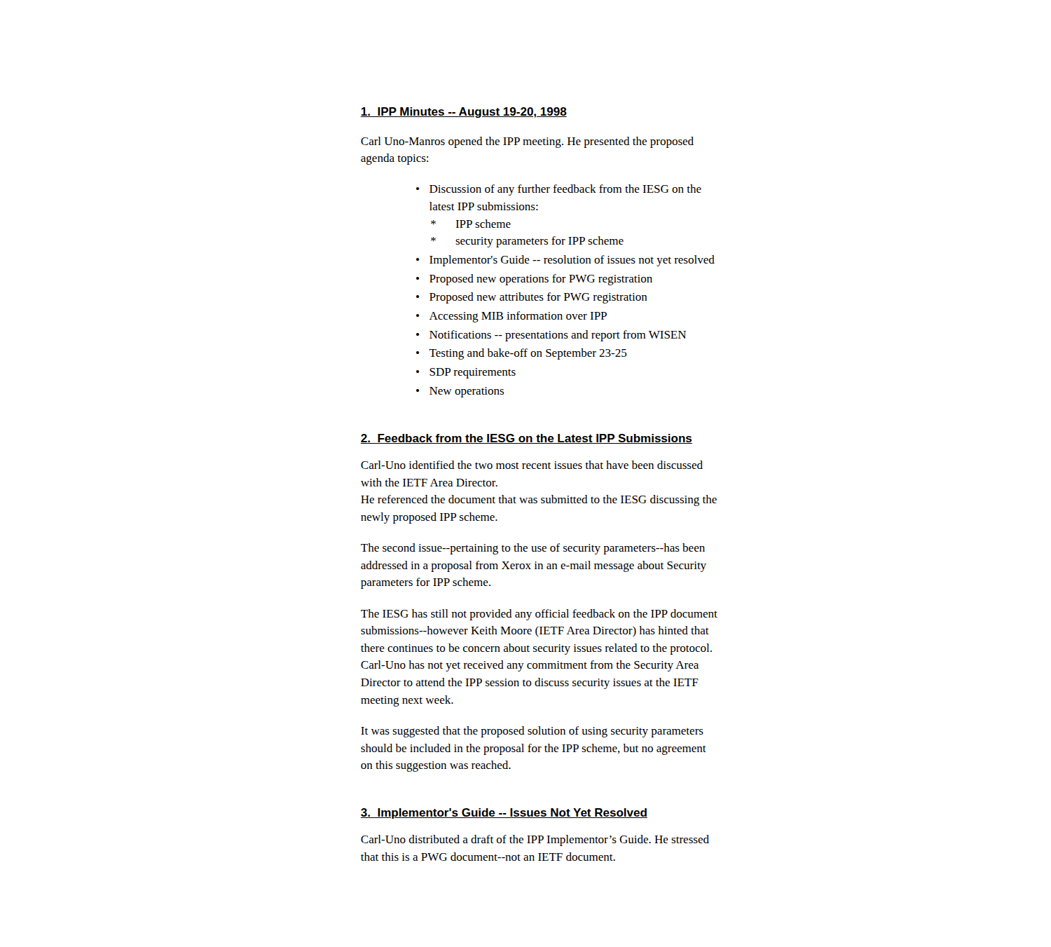1. IPP Minutes -- August 19-20, 1998
Carl Uno-Manros opened the IPP meeting. He presented the proposed agenda topics:
Discussion of any further feedback from the IESG on the latest IPP submissions:
IPP scheme
security parameters for IPP scheme
Implementor's Guide -- resolution of issues not yet resolved
Proposed new operations for PWG registration
Proposed new attributes for PWG registration
Accessing MIB information over IPP
Notifications -- presentations and report from WISEN
Testing and bake-off on September 23-25
SDP requirements
New operations
2. Feedback from the IESG on the Latest IPP Submissions
Carl-Uno identified the two most recent issues that have been discussed with the IETF Area Director.
He referenced the document that was submitted to the IESG discussing the newly proposed IPP scheme.
The second issue--pertaining to the use of security parameters--has been addressed in a proposal from Xerox in an e-mail message about Security parameters for IPP scheme.
The IESG has still not provided any official feedback on the IPP document submissions--however Keith Moore (IETF Area Director) has hinted that there continues to be concern about security issues related to the protocol. Carl-Uno has not yet received any commitment from the Security Area Director to attend the IPP session to discuss security issues at the IETF meeting next week.
It was suggested that the proposed solution of using security parameters should be included in the proposal for the IPP scheme, but no agreement on this suggestion was reached.
3. Implementor's Guide -- Issues Not Yet Resolved
Carl-Uno distributed a draft of the IPP Implementor’s Guide. He stressed that this is a PWG document--not an IETF document.